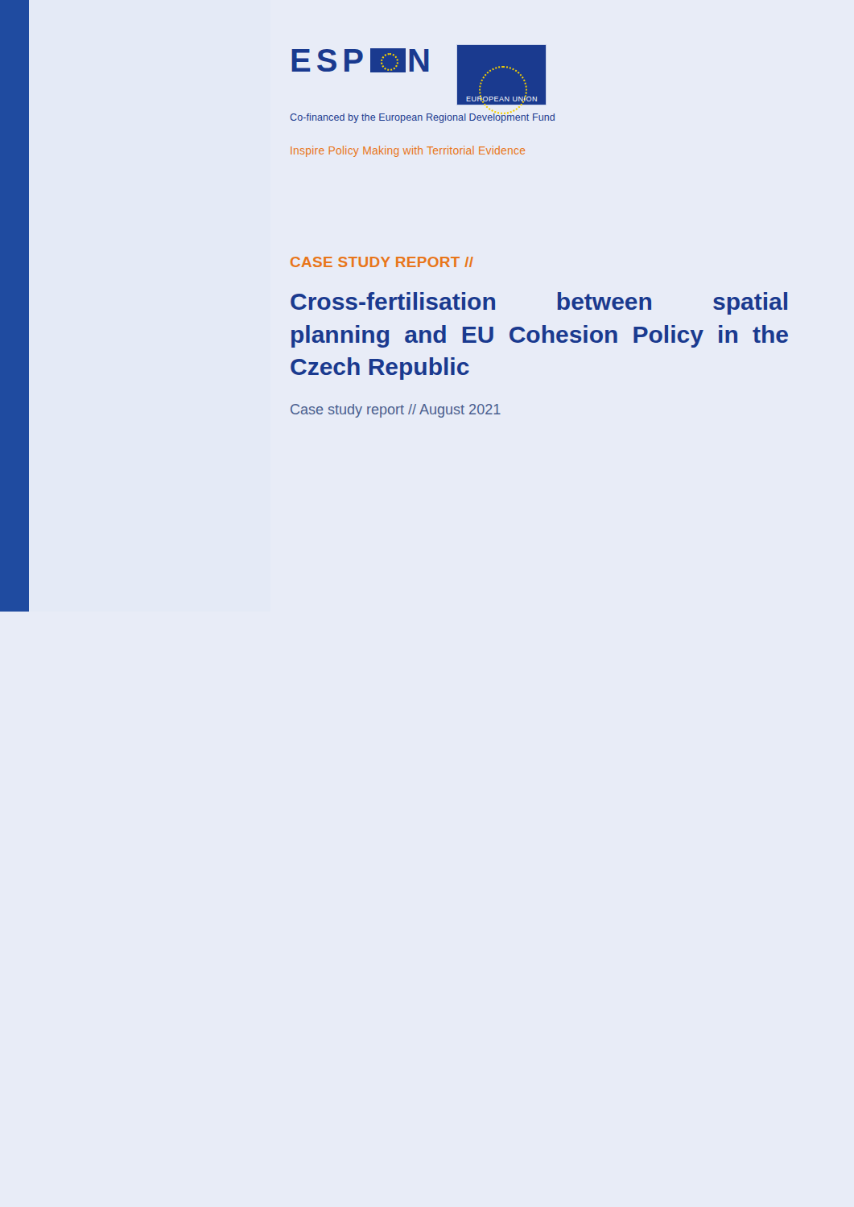ESP N
EUROPEAN UNION
Co-financed by the European Regional Development Fund
Inspire Policy Making with Territorial Evidence
CASE STUDY REPORT //
Cross-fertilisation between spatial planning and EU Cohesion Policy in the Czech Republic
Case study report // August 2021